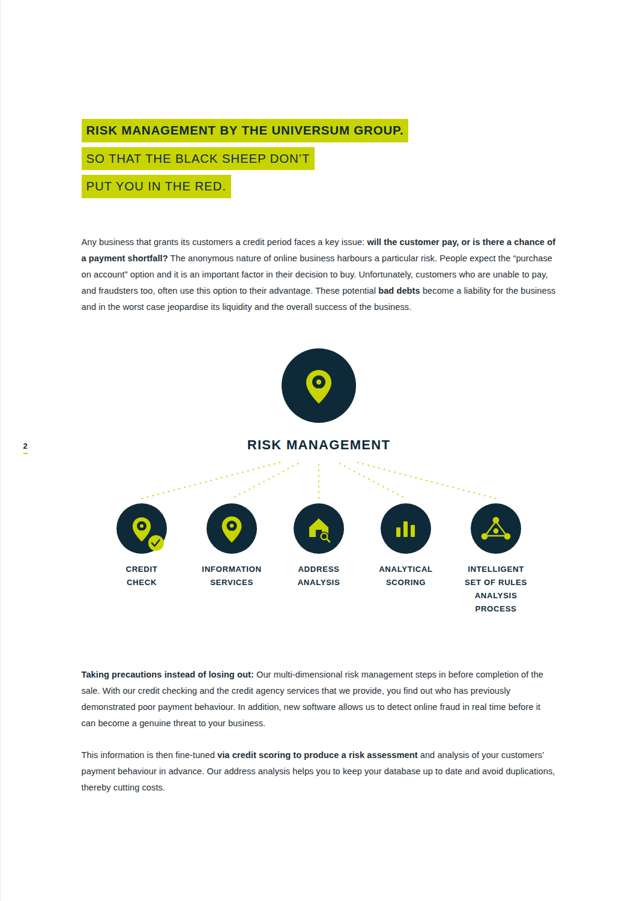Risk management by the Universum Group.
So that the black sheep don’t
put you in the red.
Any business that grants its customers a credit period faces a key issue: will the customer pay, or is there a chance of a payment shortfall? The anonymous nature of online business harbours a particular risk. People expect the “purchase on account” option and it is an important factor in their decision to buy. Unfortunately, customers who are unable to pay, and fraudsters too, often use this option to their advantage. These potential bad debts become a liability for the business and in the worst case jeopardise its liquidity and the overall success of the business.
2
Risk Management Credit Check Information Services Address Analysis Analytical Scoring Intelligent Set of Rules Analysis Process
Taking precautions instead of losing out: Our multi-dimensional risk management steps in before completion of the sale. With our credit checking and the credit agency services that we provide, you find out who has previously demonstrated poor payment behaviour. In addition, new software allows us to detect online fraud in real time before it can become a genuine threat to your business.
This information is then fine-tuned via credit scoring to produce a risk assessment and analysis of your customers’ payment behaviour in advance. Our address analysis helps you to keep your database up to date and avoid duplications, thereby cutting costs.